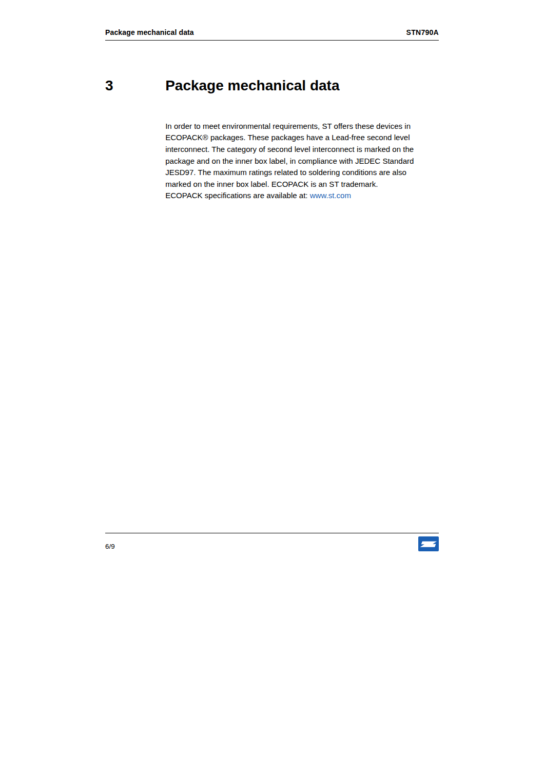Package mechanical data STN790A
3 Package mechanical data
In order to meet environmental requirements, ST offers these devices in ECOPACK® packages. These packages have a Lead-free second level interconnect. The category of second level interconnect is marked on the package and on the inner box label, in compliance with JEDEC Standard JESD97. The maximum ratings related to soldering conditions are also marked on the inner box label. ECOPACK is an ST trademark. ECOPACK specifications are available at: www.st.com
6/9